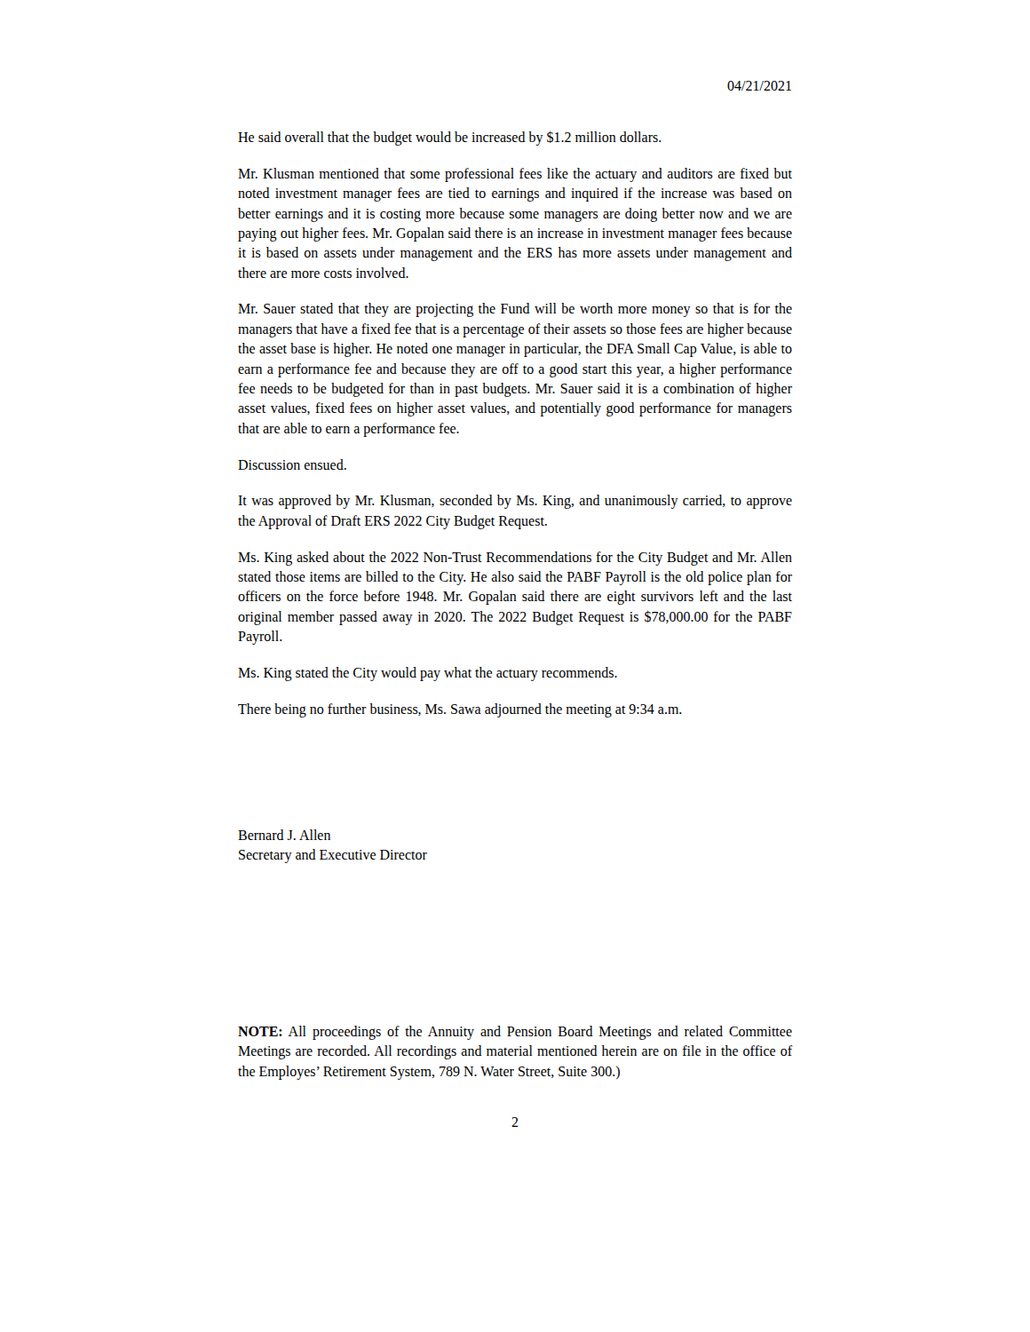04/21/2021
He said overall that the budget would be increased by $1.2 million dollars.
Mr. Klusman mentioned that some professional fees like the actuary and auditors are fixed but noted investment manager fees are tied to earnings and inquired if the increase was based on better earnings and it is costing more because some managers are doing better now and we are paying out higher fees. Mr. Gopalan said there is an increase in investment manager fees because it is based on assets under management and the ERS has more assets under management and there are more costs involved.
Mr. Sauer stated that they are projecting the Fund will be worth more money so that is for the managers that have a fixed fee that is a percentage of their assets so those fees are higher because the asset base is higher. He noted one manager in particular, the DFA Small Cap Value, is able to earn a performance fee and because they are off to a good start this year, a higher performance fee needs to be budgeted for than in past budgets. Mr. Sauer said it is a combination of higher asset values, fixed fees on higher asset values, and potentially good performance for managers that are able to earn a performance fee.
Discussion ensued.
It was approved by Mr. Klusman, seconded by Ms. King, and unanimously carried, to approve the Approval of Draft ERS 2022 City Budget Request.
Ms. King asked about the 2022 Non-Trust Recommendations for the City Budget and Mr. Allen stated those items are billed to the City. He also said the PABF Payroll is the old police plan for officers on the force before 1948. Mr. Gopalan said there are eight survivors left and the last original member passed away in 2020. The 2022 Budget Request is $78,000.00 for the PABF Payroll.
Ms. King stated the City would pay what the actuary recommends.
There being no further business, Ms. Sawa adjourned the meeting at 9:34 a.m.
Bernard J. Allen
Secretary and Executive Director
NOTE: All proceedings of the Annuity and Pension Board Meetings and related Committee Meetings are recorded. All recordings and material mentioned herein are on file in the office of the Employes’ Retirement System, 789 N. Water Street, Suite 300.)
2